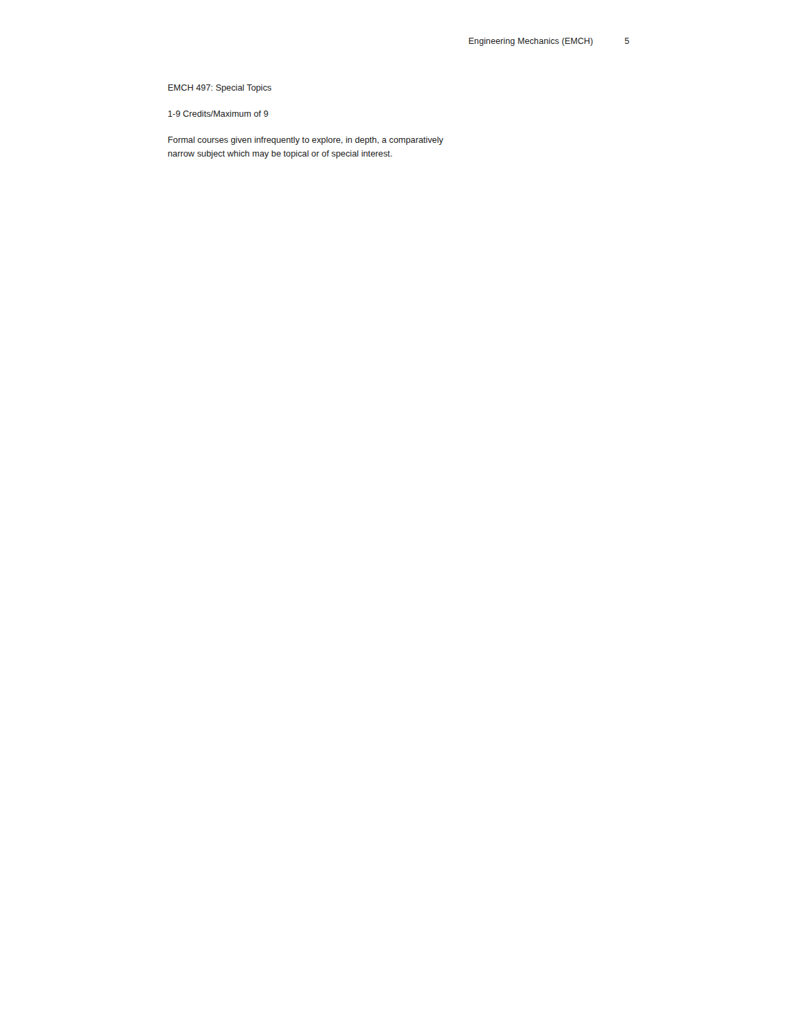Engineering Mechanics (EMCH) 5
EMCH 497: Special Topics
1-9 Credits/Maximum of 9
Formal courses given infrequently to explore, in depth, a comparatively narrow subject which may be topical or of special interest.